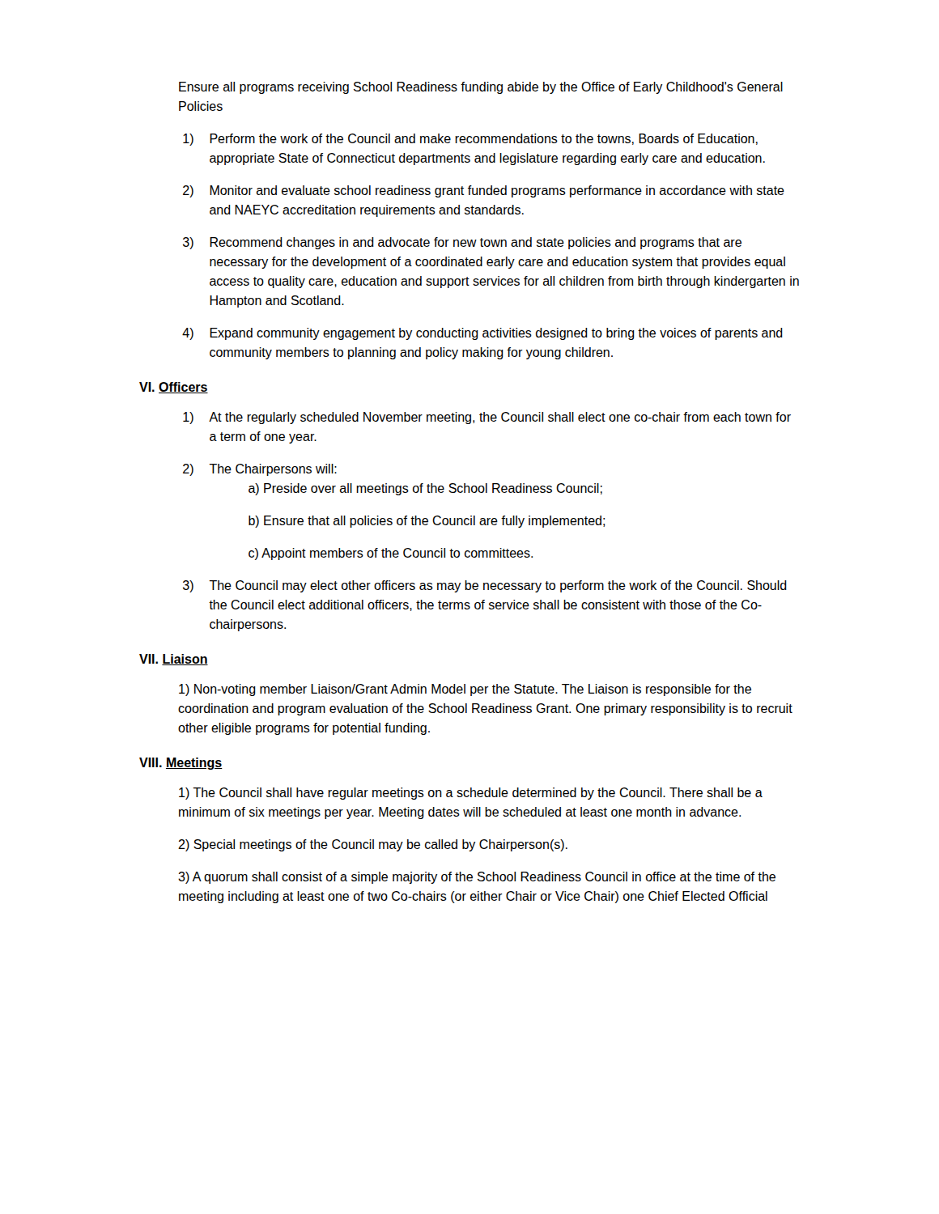Ensure all programs receiving School Readiness funding abide by the Office of Early Childhood's General Policies
Perform the work of the Council and make recommendations to the towns, Boards of Education, appropriate State of Connecticut departments and legislature regarding early care and education.
Monitor and evaluate school readiness grant funded programs performance in accordance with state and NAEYC accreditation requirements and standards.
Recommend changes in and advocate for new town and state policies and programs that are necessary for the development of a coordinated early care and education system that provides equal access to quality care, education and support services for all children from birth through kindergarten in Hampton and Scotland.
Expand community engagement by conducting activities designed to bring the voices of parents and community members to planning and policy making for young children.
VI. Officers
At the regularly scheduled November meeting, the Council shall elect one co-chair from each town for a term of one year.
The Chairpersons will:
a) Preside over all meetings of the School Readiness Council;
b) Ensure that all policies of the Council are fully implemented;
c) Appoint members of the Council to committees.
The Council may elect other officers as may be necessary to perform the work of the Council. Should the Council elect additional officers, the terms of service shall be consistent with those of the Co-chairpersons.
VII. Liaison
1) Non-voting member Liaison/Grant Admin Model per the Statute. The Liaison is responsible for the coordination and program evaluation of the School Readiness Grant. One primary responsibility is to recruit other eligible programs for potential funding.
VIII. Meetings
1) The Council shall have regular meetings on a schedule determined by the Council. There shall be a minimum of six meetings per year. Meeting dates will be scheduled at least one month in advance.
2) Special meetings of the Council may be called by Chairperson(s).
3) A quorum shall consist of a simple majority of the School Readiness Council in office at the time of the meeting including at least one of two Co-chairs (or either Chair or Vice Chair) one Chief Elected Official